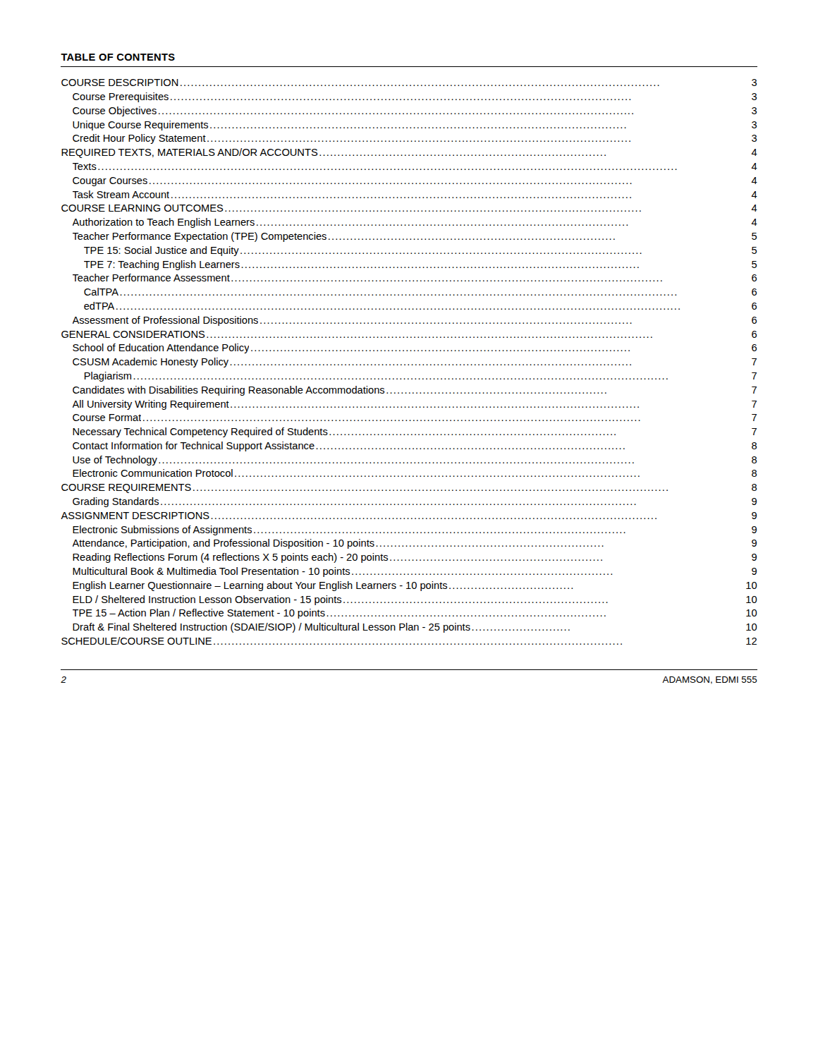TABLE OF CONTENTS
COURSE DESCRIPTION.................................................................................................................................. 3
Course Prerequisites............................................................................................................................. 3
Course Objectives................................................................................................................................. 3
Unique Course Requirements................................................................................................................. 3
Credit Hour Policy Statement................................................................................................................... 3
REQUIRED TEXTS, MATERIALS AND/OR ACCOUNTS.............................................................................. 4
Texts............................................................................................................................................................. 4
Cougar Courses................................................................................................................................... 4
Task Stream Account............................................................................................................................. 4
COURSE LEARNING OUTCOMES................................................................................................................. 4
Authorization to Teach English Learners..................................................................................................... 4
Teacher Performance Expectation (TPE) Competencies.............................................................................. 5
TPE 15: Social Justice and Equity............................................................................................................. 5
TPE 7: Teaching English Learners............................................................................................................ 5
Teacher Performance Assessment..................................................................................................................... 6
CalTPA....................................................................................................................................................... 6
edTPA......................................................................................................................................................... 6
Assessment of Professional Dispositions..................................................................................................... 6
GENERAL CONSIDERATIONS......................................................................................................................... 6
School of Education Attendance Policy....................................................................................................... 6
CSUSM Academic Honesty Policy............................................................................................................. 7
Plagiarism................................................................................................................................................. 7
Candidates with Disabilities Requiring Reasonable Accommodations............................................................ 7
All University Writing Requirement............................................................................................................... 7
Course Format....................................................................................................................................... 7
Necessary Technical Competency Required of Students.............................................................................. 7
Contact Information for Technical Support Assistance.................................................................................... 8
Use of Technology................................................................................................................................. 8
Electronic Communication Protocol.............................................................................................................. 8
COURSE REQUIREMENTS................................................................................................................................. 8
Grading Standards................................................................................................................................. 9
ASSIGNMENT DESCRIPTIONS......................................................................................................................... 9
Electronic Submissions of Assignments..................................................................................................... 9
Attendance, Participation, and Professional Disposition - 10 points.............................................................. 9
Reading Reflections Forum (4 reflections X 5 points each) - 20 points.......................................................... 9
Multicultural Book & Multimedia Tool Presentation - 10 points....................................................................... 9
English Learner Questionnaire – Learning about Your English Learners - 10 points.................................. 10
ELD / Sheltered Instruction Lesson Observation - 15 points........................................................................ 10
TPE 15 – Action Plan / Reflective Statement - 10 points............................................................................ 10
Draft & Final Sheltered Instruction (SDAIE/SIOP) / Multicultural Lesson Plan - 25 points........................... 10
SCHEDULE/COURSE OUTLINE............................................................................................................... 12
2 ADAMSON, EDMI 555